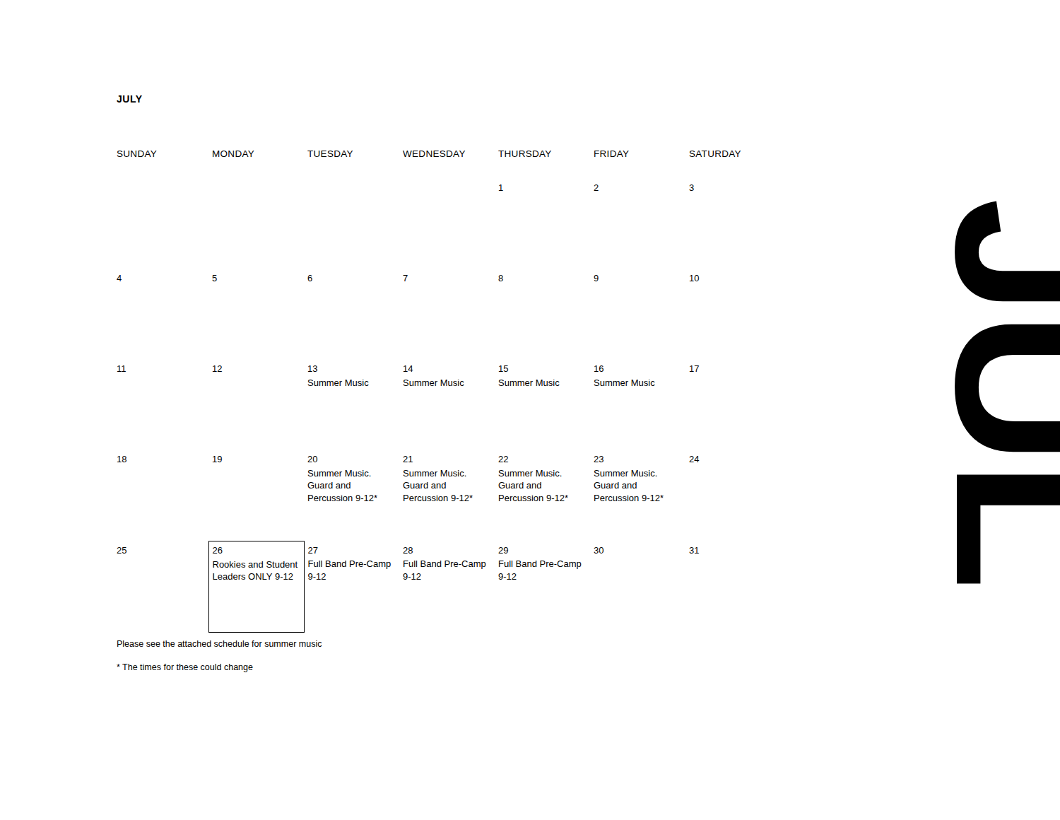JULY
| SUNDAY | MONDAY | TUESDAY | WEDNESDAY | THURSDAY | FRIDAY | SATURDAY |
| --- | --- | --- | --- | --- | --- | --- |
| | | | | 1 | 2 | 3 |
| 4 | 5 | 6 | 7 | 8 | 9 | 10 |
| 11 | 12 | 13 Summer Music | 14 Summer Music | 15 Summer Music | 16 Summer Music | 17 |
| 18 | 19 | 20 Summer Music. Guard and Percussion 9-12* | 21 Summer Music. Guard and Percussion 9-12* | 22 Summer Music. Guard and Percussion 9-12* | 23 Summer Music. Guard and Percussion 9-12* | 24 |
| 25 | 26 Rookies and Student Leaders ONLY 9-12 | 27 Full Band Pre-Camp 9-12 | 28 Full Band Pre-Camp 9-12 | 29 Full Band Pre-Camp 9-12 | 30 | 31 |
Please see the attached schedule for summer music
* The times for these could change
JUL